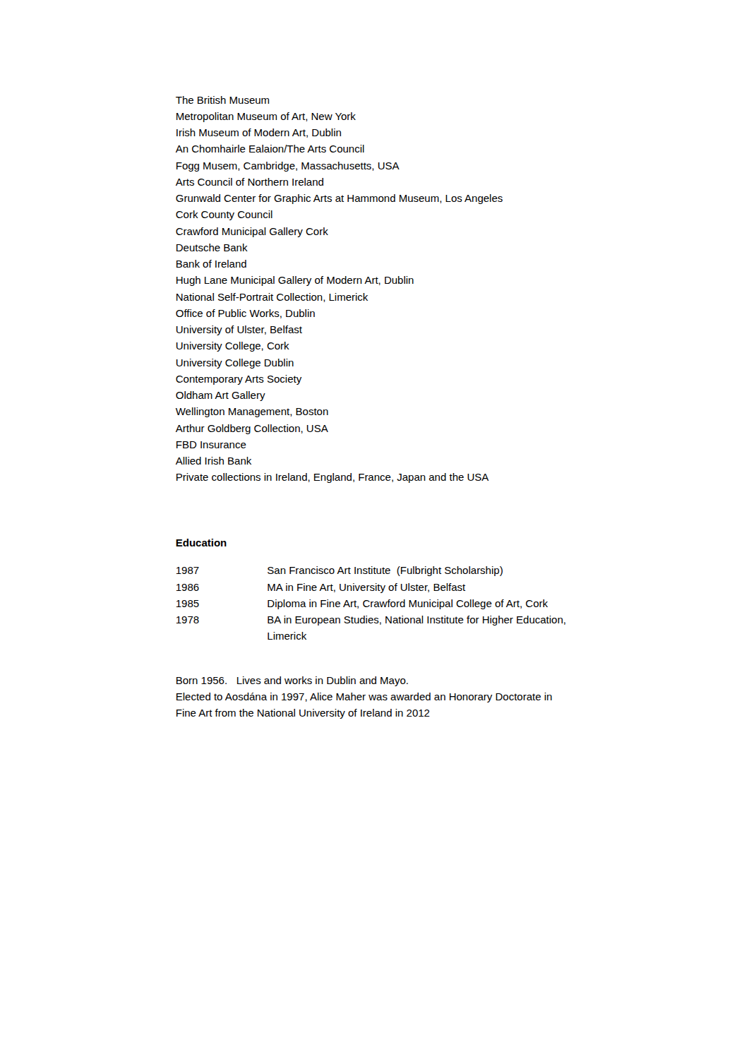The British Museum
Metropolitan Museum of Art, New York
Irish Museum of Modern Art, Dublin
An Chomhairle Ealaion/The Arts Council
Fogg Musem, Cambridge, Massachusetts, USA
Arts Council of Northern Ireland
Grunwald Center for Graphic Arts at Hammond Museum, Los Angeles
Cork County Council
Crawford Municipal Gallery Cork
Deutsche Bank
Bank of Ireland
Hugh Lane Municipal Gallery of Modern Art, Dublin
National Self-Portrait Collection, Limerick
Office of Public Works, Dublin
University of Ulster, Belfast
University College, Cork
University College Dublin
Contemporary Arts Society
Oldham Art Gallery
Wellington Management, Boston
Arthur Goldberg Collection, USA
FBD Insurance
Allied Irish Bank
Private collections in Ireland, England, France, Japan and the USA
Education
| 1987 | San Francisco Art Institute (Fulbright Scholarship) |
| 1986 | MA in Fine Art, University of Ulster, Belfast |
| 1985 | Diploma in Fine Art, Crawford Municipal College of Art, Cork |
| 1978 | BA in European Studies, National Institute for Higher Education, Limerick |
Born 1956. Lives and works in Dublin and Mayo.
Elected to Aosdána in 1997, Alice Maher was awarded an Honorary Doctorate in Fine Art from the National University of Ireland in 2012